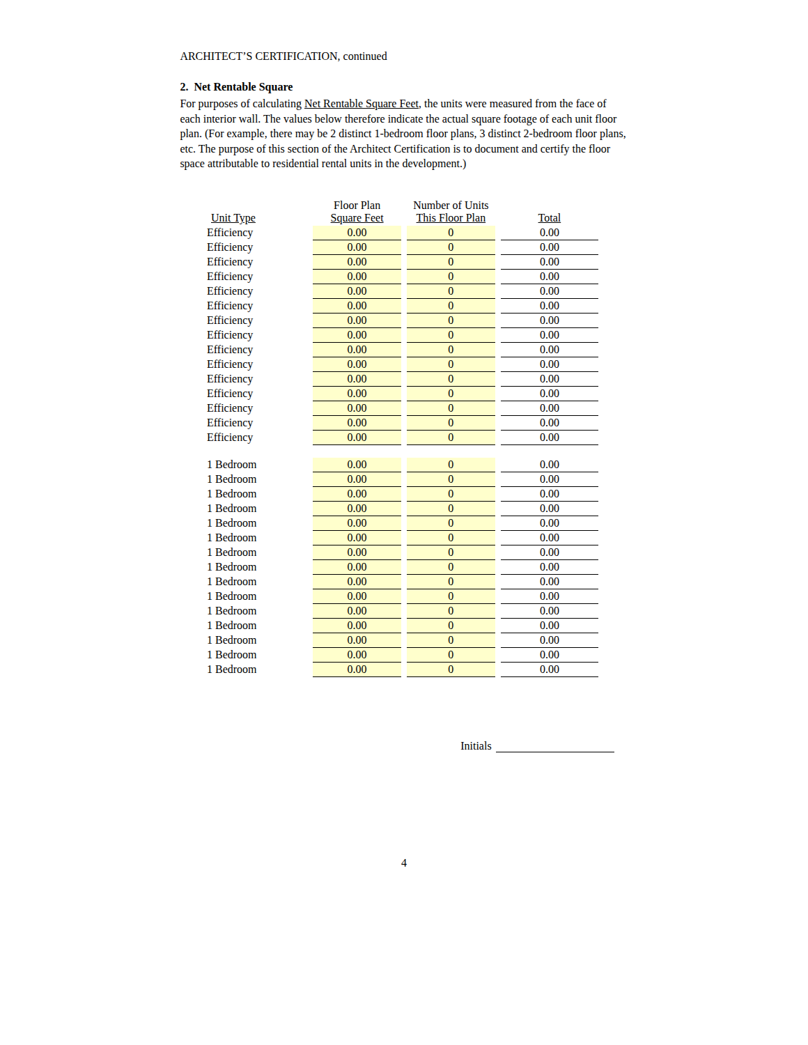ARCHITECT’S CERTIFICATION, continued
2. Net Rentable Square
For purposes of calculating Net Rentable Square Feet, the units were measured from the face of each interior wall. The values below therefore indicate the actual square footage of each unit floor plan. (For example, there may be 2 distinct 1-bedroom floor plans, 3 distinct 2-bedroom floor plans, etc. The purpose of this section of the Architect Certification is to document and certify the floor space attributable to residential rental units in the development.)
| Unit Type | Floor Plan Square Feet | Number of Units This Floor Plan | Total |
| --- | --- | --- | --- |
| Efficiency | 0.00 | 0 | 0.00 |
| Efficiency | 0.00 | 0 | 0.00 |
| Efficiency | 0.00 | 0 | 0.00 |
| Efficiency | 0.00 | 0 | 0.00 |
| Efficiency | 0.00 | 0 | 0.00 |
| Efficiency | 0.00 | 0 | 0.00 |
| Efficiency | 0.00 | 0 | 0.00 |
| Efficiency | 0.00 | 0 | 0.00 |
| Efficiency | 0.00 | 0 | 0.00 |
| Efficiency | 0.00 | 0 | 0.00 |
| Efficiency | 0.00 | 0 | 0.00 |
| Efficiency | 0.00 | 0 | 0.00 |
| Efficiency | 0.00 | 0 | 0.00 |
| Efficiency | 0.00 | 0 | 0.00 |
| Efficiency | 0.00 | 0 | 0.00 |
| 1 Bedroom | 0.00 | 0 | 0.00 |
| 1 Bedroom | 0.00 | 0 | 0.00 |
| 1 Bedroom | 0.00 | 0 | 0.00 |
| 1 Bedroom | 0.00 | 0 | 0.00 |
| 1 Bedroom | 0.00 | 0 | 0.00 |
| 1 Bedroom | 0.00 | 0 | 0.00 |
| 1 Bedroom | 0.00 | 0 | 0.00 |
| 1 Bedroom | 0.00 | 0 | 0.00 |
| 1 Bedroom | 0.00 | 0 | 0.00 |
| 1 Bedroom | 0.00 | 0 | 0.00 |
| 1 Bedroom | 0.00 | 0 | 0.00 |
| 1 Bedroom | 0.00 | 0 | 0.00 |
| 1 Bedroom | 0.00 | 0 | 0.00 |
| 1 Bedroom | 0.00 | 0 | 0.00 |
| 1 Bedroom | 0.00 | 0 | 0.00 |
Initials
4